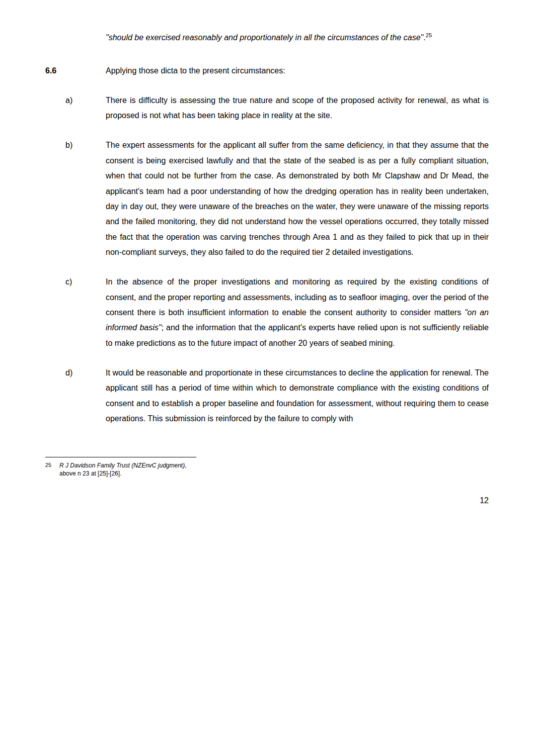"should be exercised reasonably and proportionately in all the circumstances of the case".25
6.6
Applying those dicta to the present circumstances:
a)
There is difficulty is assessing the true nature and scope of the proposed activity for renewal, as what is proposed is not what has been taking place in reality at the site.
b)
The expert assessments for the applicant all suffer from the same deficiency, in that they assume that the consent is being exercised lawfully and that the state of the seabed is as per a fully compliant situation, when that could not be further from the case. As demonstrated by both Mr Clapshaw and Dr Mead, the applicant's team had a poor understanding of how the dredging operation has in reality been undertaken, day in day out, they were unaware of the breaches on the water, they were unaware of the missing reports and the failed monitoring, they did not understand how the vessel operations occurred, they totally missed the fact that the operation was carving trenches through Area 1 and as they failed to pick that up in their non-compliant surveys, they also failed to do the required tier 2 detailed investigations.
c)
In the absence of the proper investigations and monitoring as required by the existing conditions of consent, and the proper reporting and assessments, including as to seafloor imaging, over the period of the consent there is both insufficient information to enable the consent authority to consider matters "on an informed basis"; and the information that the applicant's experts have relied upon is not sufficiently reliable to make predictions as to the future impact of another 20 years of seabed mining.
d)
It would be reasonable and proportionate in these circumstances to decline the application for renewal. The applicant still has a period of time within which to demonstrate compliance with the existing conditions of consent and to establish a proper baseline and foundation for assessment, without requiring them to cease operations. This submission is reinforced by the failure to comply with
25
R J Davidson Family Trust (NZEnvC judgment), above n 23 at [25]-[26].
12